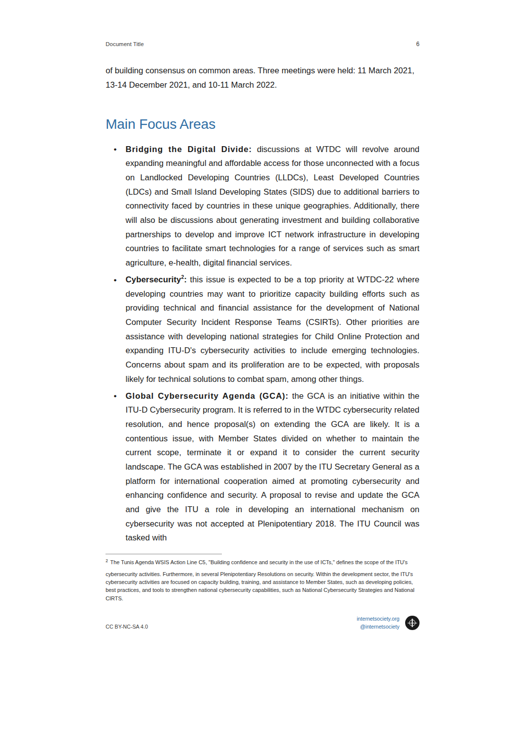Document Title
6
of building consensus on common areas. Three meetings were held: 11 March 2021, 13-14 December 2021, and 10-11 March 2022.
Main Focus Areas
Bridging the Digital Divide: discussions at WTDC will revolve around expanding meaningful and affordable access for those unconnected with a focus on Landlocked Developing Countries (LLDCs), Least Developed Countries (LDCs) and Small Island Developing States (SIDS) due to additional barriers to connectivity faced by countries in these unique geographies. Additionally, there will also be discussions about generating investment and building collaborative partnerships to develop and improve ICT network infrastructure in developing countries to facilitate smart technologies for a range of services such as smart agriculture, e-health, digital financial services.
Cybersecurity2: this issue is expected to be a top priority at WTDC-22 where developing countries may want to prioritize capacity building efforts such as providing technical and financial assistance for the development of National Computer Security Incident Response Teams (CSIRTs). Other priorities are assistance with developing national strategies for Child Online Protection and expanding ITU-D's cybersecurity activities to include emerging technologies. Concerns about spam and its proliferation are to be expected, with proposals likely for technical solutions to combat spam, among other things.
Global Cybersecurity Agenda (GCA): the GCA is an initiative within the ITU-D Cybersecurity program. It is referred to in the WTDC cybersecurity related resolution, and hence proposal(s) on extending the GCA are likely. It is a contentious issue, with Member States divided on whether to maintain the current scope, terminate it or expand it to consider the current security landscape. The GCA was established in 2007 by the ITU Secretary General as a platform for international cooperation aimed at promoting cybersecurity and enhancing confidence and security. A proposal to revise and update the GCA and give the ITU a role in developing an international mechanism on cybersecurity was not accepted at Plenipotentiary 2018. The ITU Council was tasked with
2 The Tunis Agenda WSIS Action Line C5, "Building confidence and security in the use of ICTs," defines the scope of the ITU's
cybersecurity activities. Furthermore, in several Plenipotentiary Resolutions on security. Within the development sector, the ITU's cybersecurity activities are focused on capacity building, training, and assistance to Member States, such as developing policies, best practices, and tools to strengthen national cybersecurity capabilities, such as National Cybersecurity Strategies and National CIRTS.
CC BY-NC-SA 4.0
internetsociety.org
@internetsociety